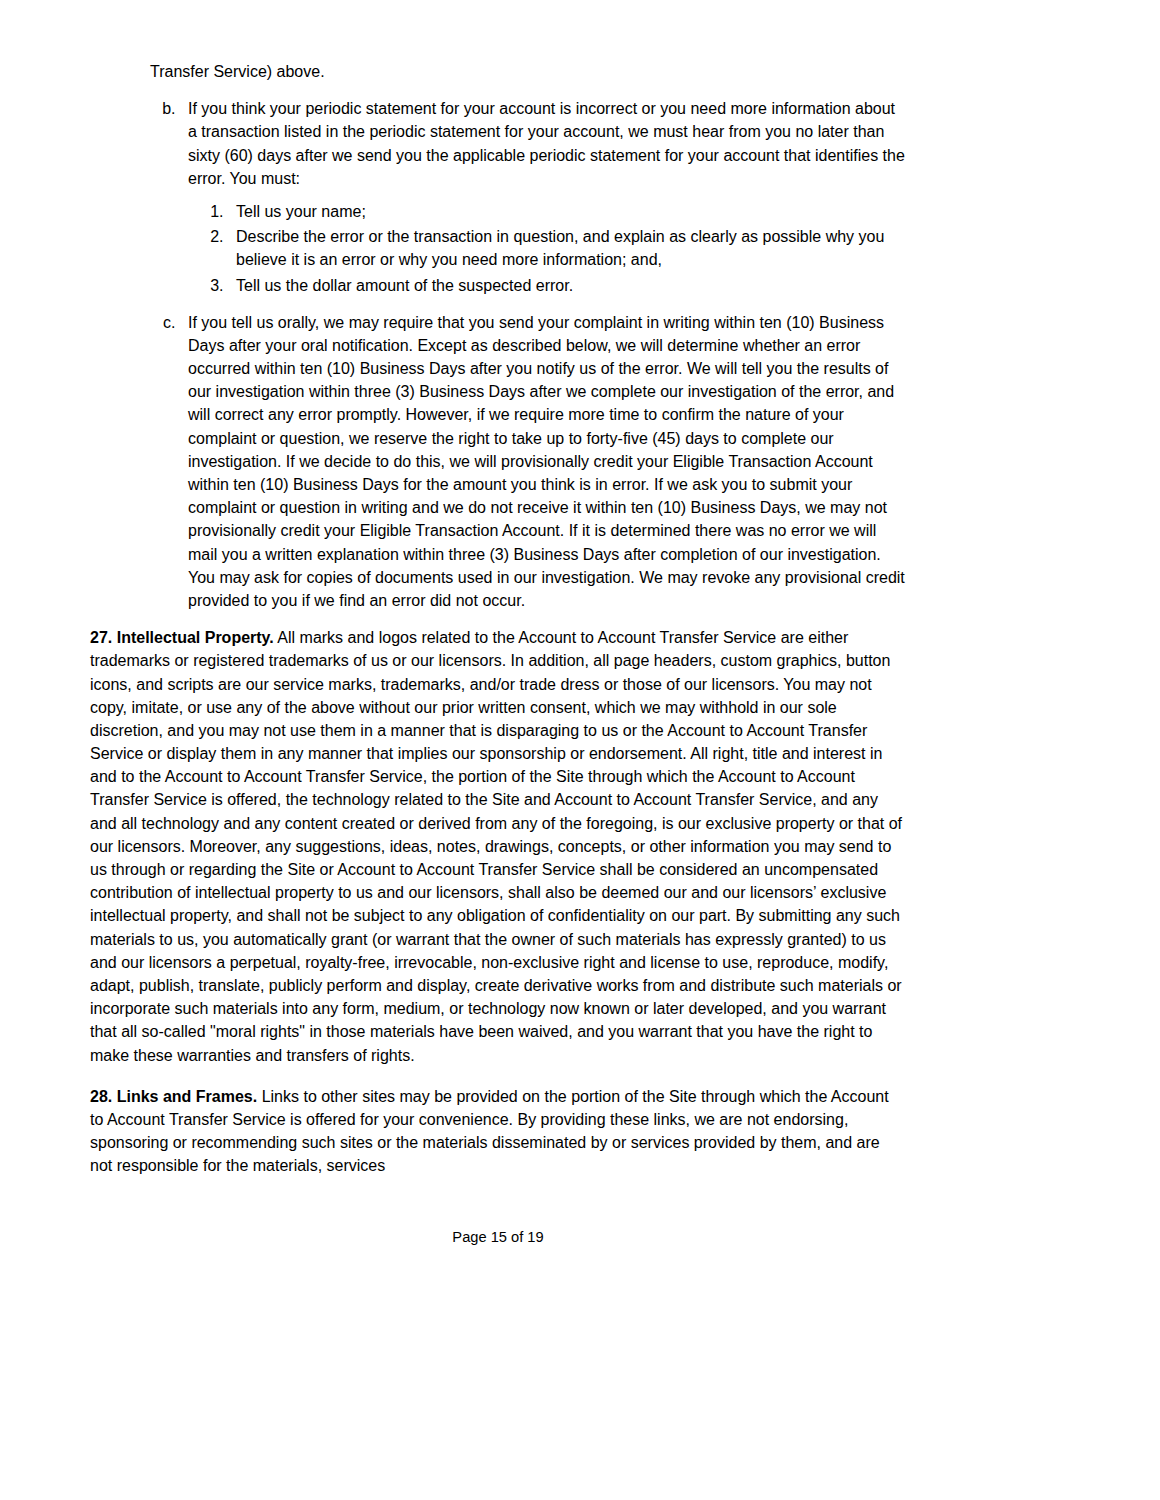Transfer Service) above.
If you think your periodic statement for your account is incorrect or you need more information about a transaction listed in the periodic statement for your account, we must hear from you no later than sixty (60) days after we send you the applicable periodic statement for your account that identifies the error. You must:
Tell us your name;
Describe the error or the transaction in question, and explain as clearly as possible why you believe it is an error or why you need more information; and,
Tell us the dollar amount of the suspected error.
If you tell us orally, we may require that you send your complaint in writing within ten (10) Business Days after your oral notification. Except as described below, we will determine whether an error occurred within ten (10) Business Days after you notify us of the error. We will tell you the results of our investigation within three (3) Business Days after we complete our investigation of the error, and will correct any error promptly. However, if we require more time to confirm the nature of your complaint or question, we reserve the right to take up to forty-five (45) days to complete our investigation. If we decide to do this, we will provisionally credit your Eligible Transaction Account within ten (10) Business Days for the amount you think is in error. If we ask you to submit your complaint or question in writing and we do not receive it within ten (10) Business Days, we may not provisionally credit your Eligible Transaction Account. If it is determined there was no error we will mail you a written explanation within three (3) Business Days after completion of our investigation. You may ask for copies of documents used in our investigation. We may revoke any provisional credit provided to you if we find an error did not occur.
27. Intellectual Property. All marks and logos related to the Account to Account Transfer Service are either trademarks or registered trademarks of us or our licensors. In addition, all page headers, custom graphics, button icons, and scripts are our service marks, trademarks, and/or trade dress or those of our licensors. You may not copy, imitate, or use any of the above without our prior written consent, which we may withhold in our sole discretion, and you may not use them in a manner that is disparaging to us or the Account to Account Transfer Service or display them in any manner that implies our sponsorship or endorsement. All right, title and interest in and to the Account to Account Transfer Service, the portion of the Site through which the Account to Account Transfer Service is offered, the technology related to the Site and Account to Account Transfer Service, and any and all technology and any content created or derived from any of the foregoing, is our exclusive property or that of our licensors. Moreover, any suggestions, ideas, notes, drawings, concepts, or other information you may send to us through or regarding the Site or Account to Account Transfer Service shall be considered an uncompensated contribution of intellectual property to us and our licensors, shall also be deemed our and our licensors’ exclusive intellectual property, and shall not be subject to any obligation of confidentiality on our part. By submitting any such materials to us, you automatically grant (or warrant that the owner of such materials has expressly granted) to us and our licensors a perpetual, royalty-free, irrevocable, non-exclusive right and license to use, reproduce, modify, adapt, publish, translate, publicly perform and display, create derivative works from and distribute such materials or incorporate such materials into any form, medium, or technology now known or later developed, and you warrant that all so-called "moral rights" in those materials have been waived, and you warrant that you have the right to make these warranties and transfers of rights.
28. Links and Frames. Links to other sites may be provided on the portion of the Site through which the Account to Account Transfer Service is offered for your convenience. By providing these links, we are not endorsing, sponsoring or recommending such sites or the materials disseminated by or services provided by them, and are not responsible for the materials, services
Page 15 of 19